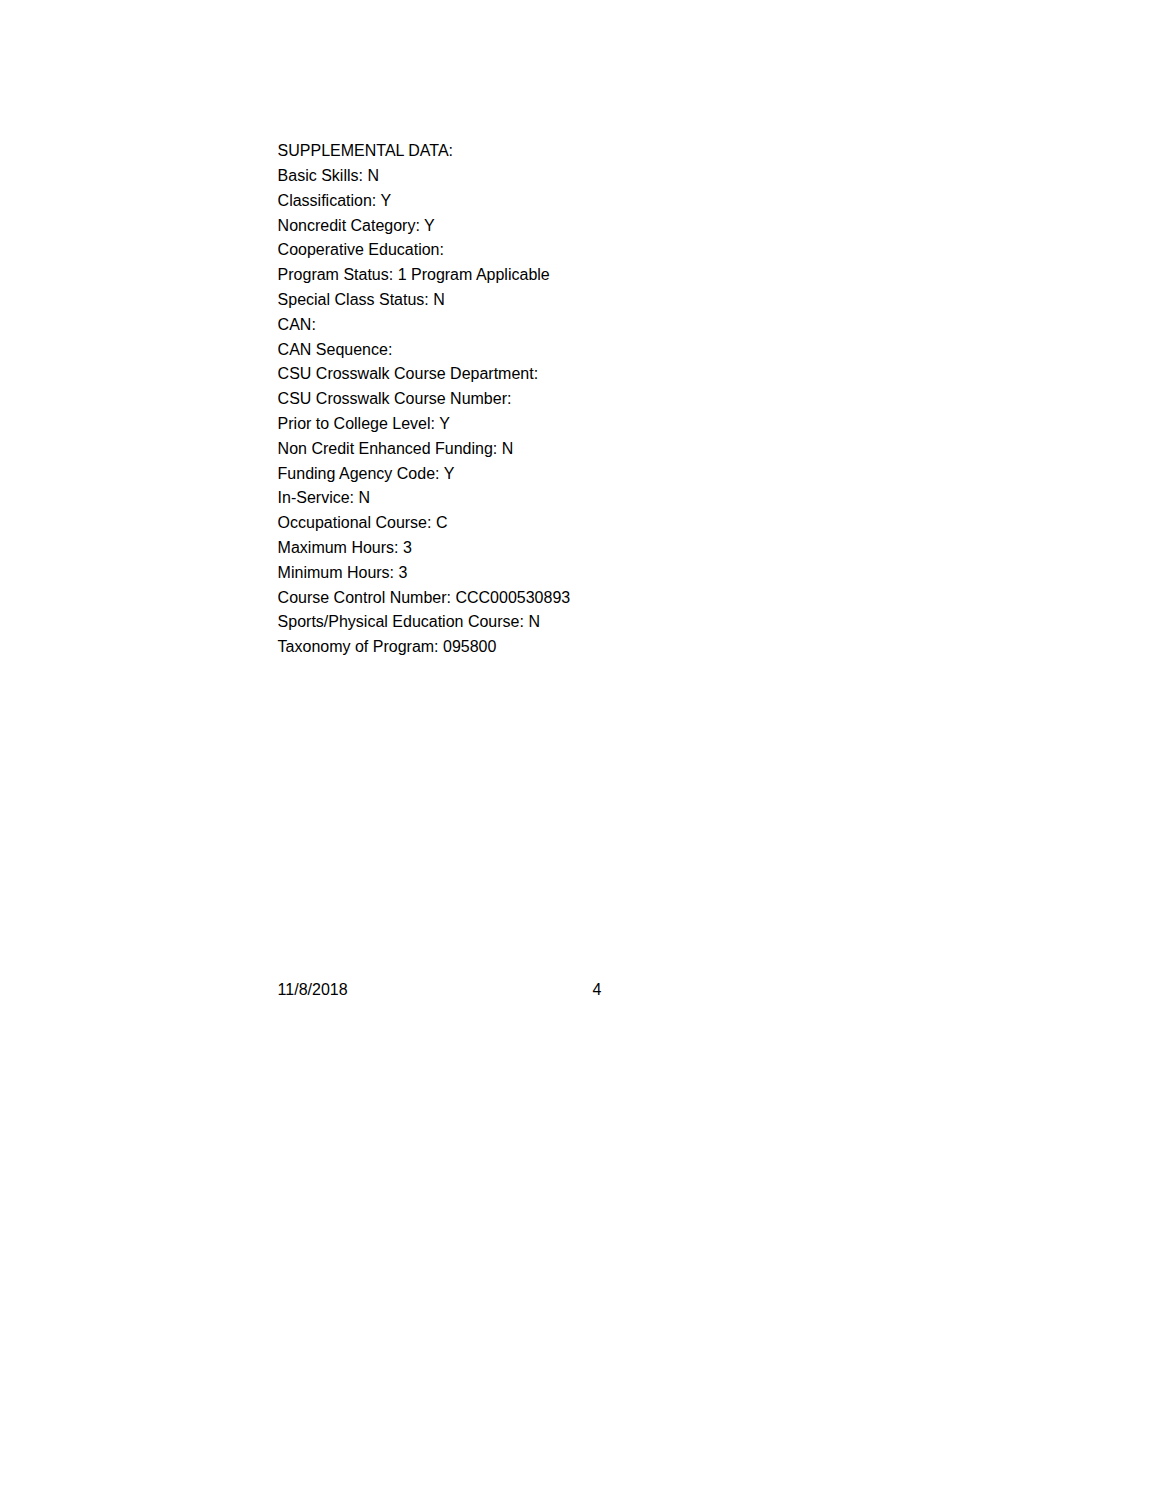SUPPLEMENTAL DATA:
Basic Skills: N
Classification: Y
Noncredit Category: Y
Cooperative Education:
Program Status: 1 Program Applicable
Special Class Status: N
CAN:
CAN Sequence:
CSU Crosswalk Course Department:
CSU Crosswalk Course Number:
Prior to College Level: Y
Non Credit Enhanced Funding: N
Funding Agency Code: Y
In-Service: N
Occupational Course: C
Maximum Hours: 3
Minimum Hours: 3
Course Control Number: CCC000530893
Sports/Physical Education Course: N
Taxonomy of Program: 095800
11/8/20184